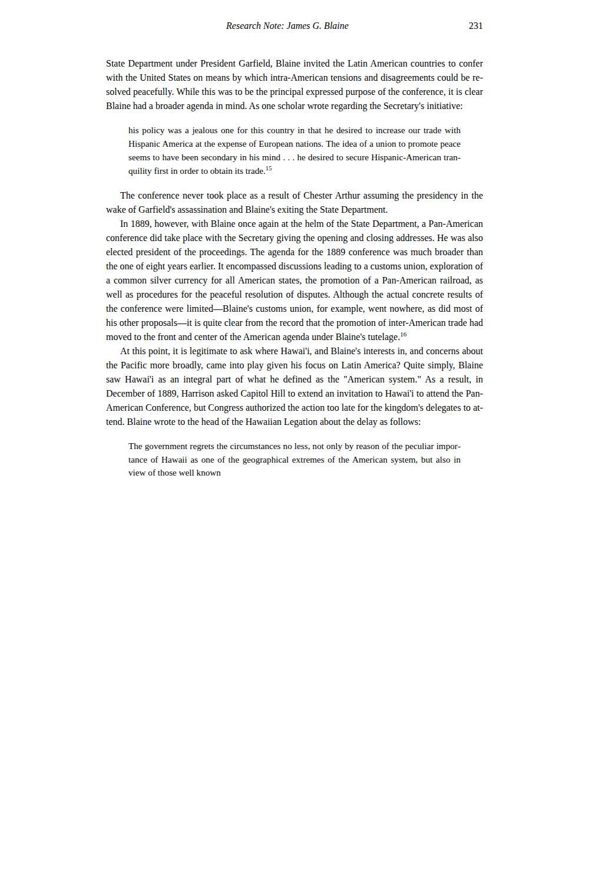Research Note: James G. Blaine 231
State Department under President Garfield, Blaine invited the Latin American countries to confer with the United States on means by which intra-American tensions and disagreements could be resolved peacefully. While this was to be the principal expressed purpose of the conference, it is clear Blaine had a broader agenda in mind. As one scholar wrote regarding the Secretary's initiative:
his policy was a jealous one for this country in that he desired to increase our trade with Hispanic America at the expense of European nations. The idea of a union to promote peace seems to have been secondary in his mind . . . he desired to secure Hispanic-American tranquility first in order to obtain its trade.15
The conference never took place as a result of Chester Arthur assuming the presidency in the wake of Garfield's assassination and Blaine's exiting the State Department.
In 1889, however, with Blaine once again at the helm of the State Department, a Pan-American conference did take place with the Secretary giving the opening and closing addresses. He was also elected president of the proceedings. The agenda for the 1889 conference was much broader than the one of eight years earlier. It encompassed discussions leading to a customs union, exploration of a common silver currency for all American states, the promotion of a Pan-American railroad, as well as procedures for the peaceful resolution of disputes. Although the actual concrete results of the conference were limited—Blaine's customs union, for example, went nowhere, as did most of his other proposals—it is quite clear from the record that the promotion of inter-American trade had moved to the front and center of the American agenda under Blaine's tutelage.16
At this point, it is legitimate to ask where Hawai'i, and Blaine's interests in, and concerns about the Pacific more broadly, came into play given his focus on Latin America? Quite simply, Blaine saw Hawai'i as an integral part of what he defined as the "American system." As a result, in December of 1889, Harrison asked Capitol Hill to extend an invitation to Hawai'i to attend the Pan-American Conference, but Congress authorized the action too late for the kingdom's delegates to attend. Blaine wrote to the head of the Hawaiian Legation about the delay as follows:
The government regrets the circumstances no less, not only by reason of the peculiar importance of Hawaii as one of the geographical extremes of the American system, but also in view of those well known